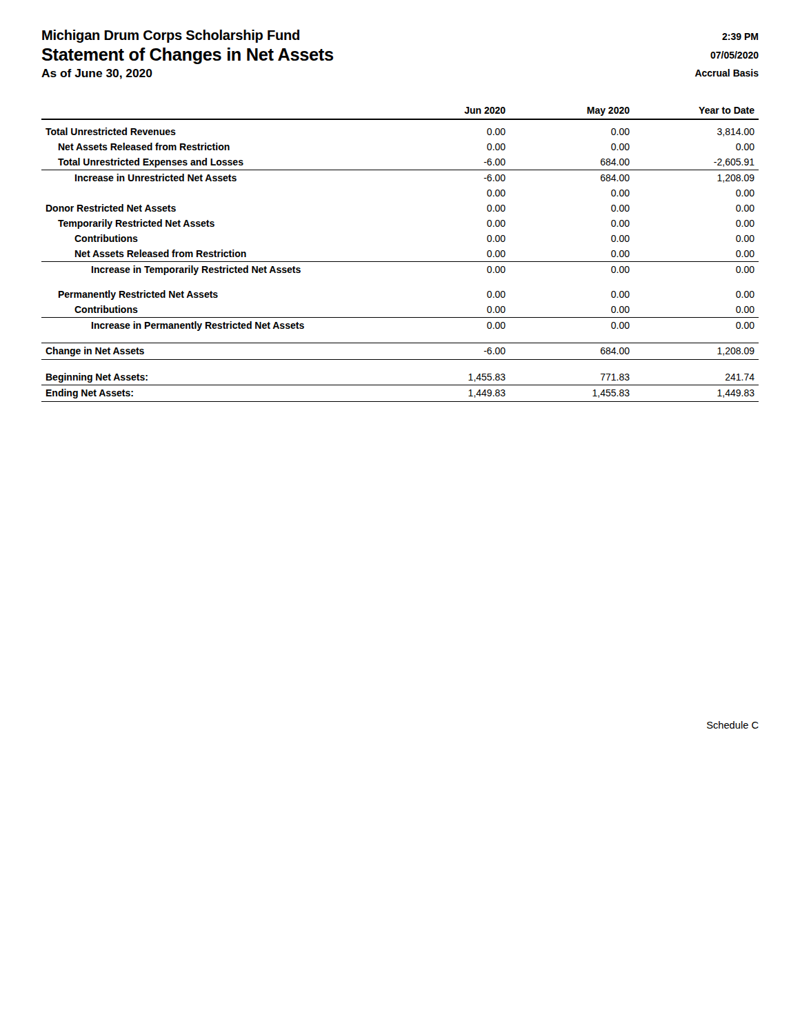2:39 PM
07/05/2020
Accrual Basis
Michigan Drum Corps Scholarship Fund
Statement of Changes in Net Assets
As of June 30, 2020
| | Jun 2020 | May 2020 | Year to Date |
| --- | --- | --- | --- |
| Total Unrestricted Revenues | 0.00 | 0.00 | 3,814.00 |
| Net Assets Released from Restriction | 0.00 | 0.00 | 0.00 |
| Total Unrestricted Expenses and Losses | -6.00 | 684.00 | -2,605.91 |
| Increase in Unrestricted Net Assets | -6.00 | 684.00 | 1,208.09 |
| | 0.00 | 0.00 | 0.00 |
| Donor Restricted Net Assets | 0.00 | 0.00 | 0.00 |
| Temporarily Restricted Net Assets | 0.00 | 0.00 | 0.00 |
| Contributions | 0.00 | 0.00 | 0.00 |
| Net Assets Released from Restriction | 0.00 | 0.00 | 0.00 |
| Increase in Temporarily Restricted Net Assets | 0.00 | 0.00 | 0.00 |
| Permanently Restricted Net Assets | 0.00 | 0.00 | 0.00 |
| Contributions | 0.00 | 0.00 | 0.00 |
| Increase in Permanently Restricted Net Assets | 0.00 | 0.00 | 0.00 |
| Change in Net Assets | -6.00 | 684.00 | 1,208.09 |
| Beginning Net Assets: | 1,455.83 | 771.83 | 241.74 |
| Ending Net Assets: | 1,449.83 | 1,455.83 | 1,449.83 |
Schedule C